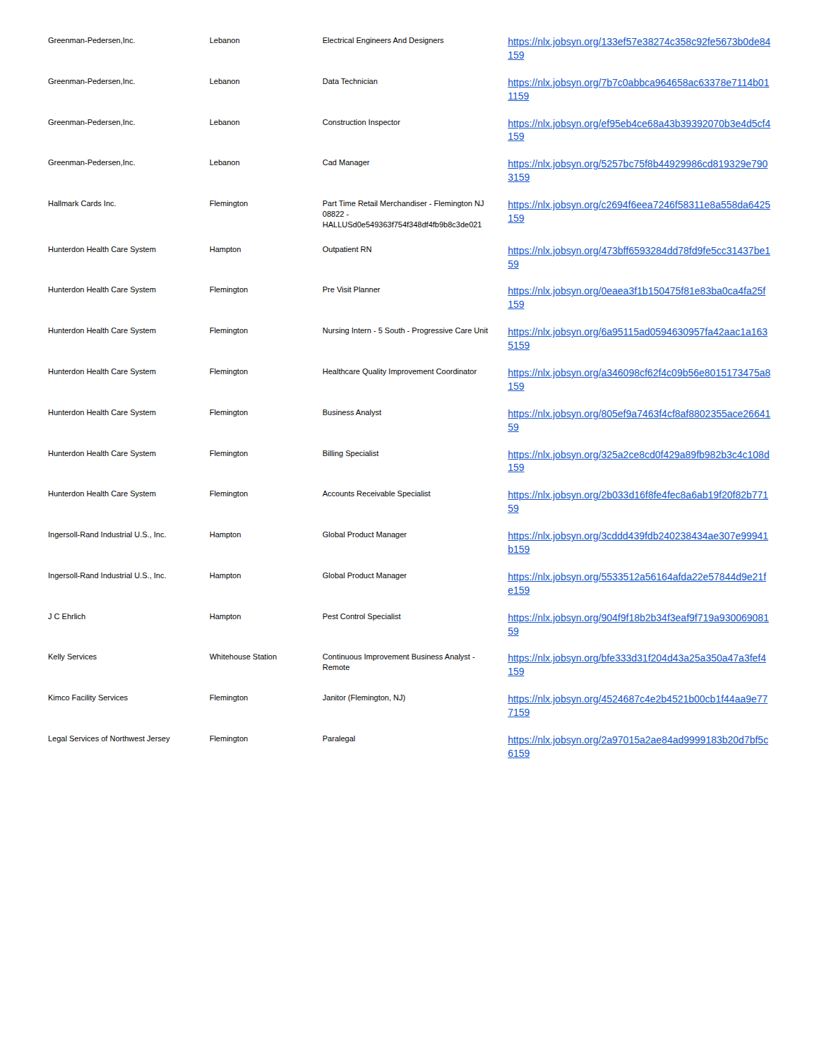| Greenman-Pedersen,Inc. | Lebanon | Electrical Engineers And Designers | https://nlx.jobsyn.org/133ef57e38274c358c92fe5673b0de84159 |
| Greenman-Pedersen,Inc. | Lebanon | Data Technician | https://nlx.jobsyn.org/7b7c0abbca964658ac63378e7114b011159 |
| Greenman-Pedersen,Inc. | Lebanon | Construction Inspector | https://nlx.jobsyn.org/ef95eb4ce68a43b39392070b3e4d5cf4159 |
| Greenman-Pedersen,Inc. | Lebanon | Cad Manager | https://nlx.jobsyn.org/5257bc75f8b44929986cd819329e7903159 |
| Hallmark Cards Inc. | Flemington | Part Time Retail Merchandiser - Flemington NJ 08822 - HALLUSd0e549363f754f348df4fb9b8c3de021 | https://nlx.jobsyn.org/c2694f6eea7246f58311e8a558da6425159 |
| Hunterdon Health Care System | Hampton | Outpatient RN | https://nlx.jobsyn.org/473bff6593284dd78fd9fe5cc31437be159 |
| Hunterdon Health Care System | Flemington | Pre Visit Planner | https://nlx.jobsyn.org/0eaea3f1b150475f81e83ba0ca4fa25f159 |
| Hunterdon Health Care System | Flemington | Nursing Intern - 5 South - Progressive Care Unit | https://nlx.jobsyn.org/6a95115ad0594630957fa42aac1a1635159 |
| Hunterdon Health Care System | Flemington | Healthcare Quality Improvement Coordinator | https://nlx.jobsyn.org/a346098cf62f4c09b56e8015173475a8159 |
| Hunterdon Health Care System | Flemington | Business Analyst | https://nlx.jobsyn.org/805ef9a7463f4cf8af8802355ace2664159 |
| Hunterdon Health Care System | Flemington | Billing Specialist | https://nlx.jobsyn.org/325a2ce8cd0f429a89fb982b3c4c108d159 |
| Hunterdon Health Care System | Flemington | Accounts Receivable Specialist | https://nlx.jobsyn.org/2b033d16f8fe4fec8a6ab19f20f82b77159 |
| Ingersoll-Rand Industrial U.S., Inc. | Hampton | Global Product Manager | https://nlx.jobsyn.org/3cddd439fdb240238434ae307e99941b159 |
| Ingersoll-Rand Industrial U.S., Inc. | Hampton | Global Product Manager | https://nlx.jobsyn.org/5533512a56164afda22e57844d9e21fe159 |
| J C Ehrlich | Hampton | Pest Control Specialist | https://nlx.jobsyn.org/904f9f18b2b34f3eaf9f719a93006908159 |
| Kelly Services | Whitehouse Station | Continuous Improvement Business Analyst - Remote | https://nlx.jobsyn.org/bfe333d31f204d43a25a350a47a3fef4159 |
| Kimco Facility Services | Flemington | Janitor (Flemington, NJ) | https://nlx.jobsyn.org/4524687c4e2b4521b00cb1f44aa9e777159 |
| Legal Services of Northwest Jersey | Flemington | Paralegal | https://nlx.jobsyn.org/2a97015a2ae84ad9999183b20d7bf5c6159 |